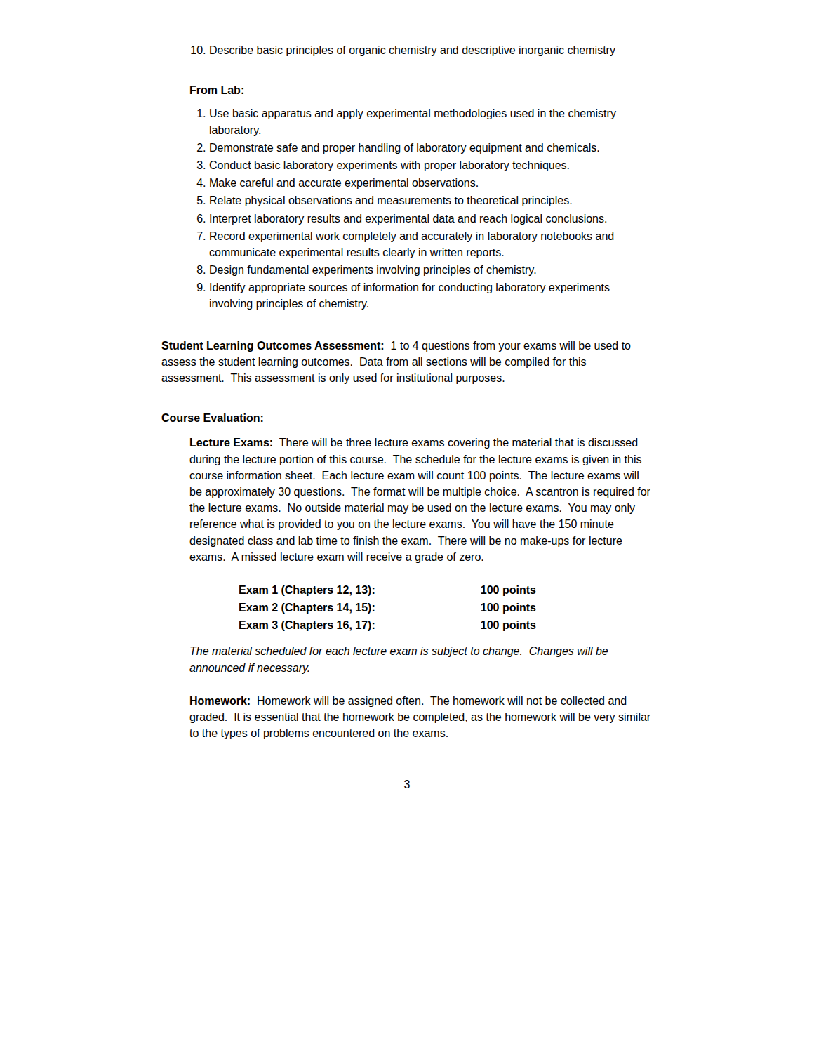Describe basic principles of organic chemistry and descriptive inorganic chemistry
From Lab:
Use basic apparatus and apply experimental methodologies used in the chemistry laboratory.
Demonstrate safe and proper handling of laboratory equipment and chemicals.
Conduct basic laboratory experiments with proper laboratory techniques.
Make careful and accurate experimental observations.
Relate physical observations and measurements to theoretical principles.
Interpret laboratory results and experimental data and reach logical conclusions.
Record experimental work completely and accurately in laboratory notebooks and communicate experimental results clearly in written reports.
Design fundamental experiments involving principles of chemistry.
Identify appropriate sources of information for conducting laboratory experiments involving principles of chemistry.
Student Learning Outcomes Assessment: 1 to 4 questions from your exams will be used to assess the student learning outcomes. Data from all sections will be compiled for this assessment. This assessment is only used for institutional purposes.
Course Evaluation:
Lecture Exams: There will be three lecture exams covering the material that is discussed during the lecture portion of this course. The schedule for the lecture exams is given in this course information sheet. Each lecture exam will count 100 points. The lecture exams will be approximately 30 questions. The format will be multiple choice. A scantron is required for the lecture exams. No outside material may be used on the lecture exams. You may only reference what is provided to you on the lecture exams. You will have the 150 minute designated class and lab time to finish the exam. There will be no make-ups for lecture exams. A missed lecture exam will receive a grade of zero.
| Exam 1 (Chapters 12, 13): | 100 points |
| Exam 2 (Chapters 14, 15): | 100 points |
| Exam 3 (Chapters 16, 17): | 100 points |
The material scheduled for each lecture exam is subject to change. Changes will be announced if necessary.
Homework: Homework will be assigned often. The homework will not be collected and graded. It is essential that the homework be completed, as the homework will be very similar to the types of problems encountered on the exams.
3